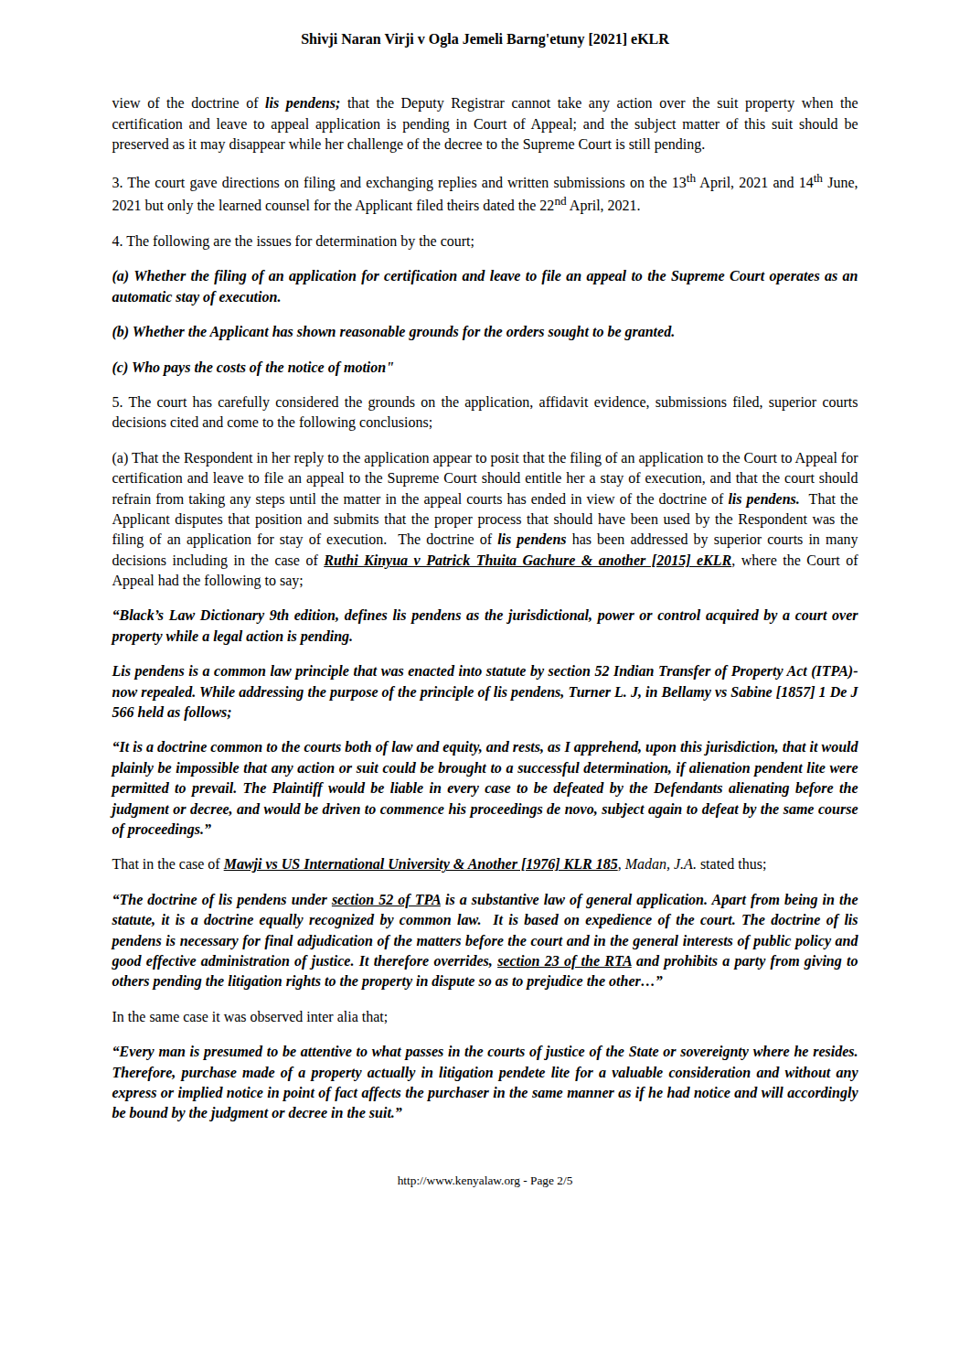Shivji Naran Virji v Ogla Jemeli Barng'etuny [2021] eKLR
view of the doctrine of lis pendens; that the Deputy Registrar cannot take any action over the suit property when the certification and leave to appeal application is pending in Court of Appeal; and the subject matter of this suit should be preserved as it may disappear while her challenge of the decree to the Supreme Court is still pending.
3. The court gave directions on filing and exchanging replies and written submissions on the 13th April, 2021 and 14th June, 2021 but only the learned counsel for the Applicant filed theirs dated the 22nd April, 2021.
4. The following are the issues for determination by the court;
(a) Whether the filing of an application for certification and leave to file an appeal to the Supreme Court operates as an automatic stay of execution.
(b) Whether the Applicant has shown reasonable grounds for the orders sought to be granted.
(c) Who pays the costs of the notice of motion"
5. The court has carefully considered the grounds on the application, affidavit evidence, submissions filed, superior courts decisions cited and come to the following conclusions;
(a) That the Respondent in her reply to the application appear to posit that the filing of an application to the Court to Appeal for certification and leave to file an appeal to the Supreme Court should entitle her a stay of execution, and that the court should refrain from taking any steps until the matter in the appeal courts has ended in view of the doctrine of lis pendens. That the Applicant disputes that position and submits that the proper process that should have been used by the Respondent was the filing of an application for stay of execution. The doctrine of lis pendens has been addressed by superior courts in many decisions including in the case of Ruthi Kinyua v Patrick Thuita Gachure & another [2015] eKLR, where the Court of Appeal had the following to say;
“Black’s Law Dictionary 9th edition, defines lis pendens as the jurisdictional, power or control acquired by a court over property while a legal action is pending.
Lis pendens is a common law principle that was enacted into statute by section 52 Indian Transfer of Property Act (ITPA)-now repealed. While addressing the purpose of the principle of lis pendens, Turner L. J, in Bellamy vs Sabine [1857] 1 De J 566 held as follows;
“It is a doctrine common to the courts both of law and equity, and rests, as I apprehend, upon this jurisdiction, that it would plainly be impossible that any action or suit could be brought to a successful determination, if alienation pendent lite were permitted to prevail. The Plaintiff would be liable in every case to be defeated by the Defendants alienating before the judgment or decree, and would be driven to commence his proceedings de novo, subject again to defeat by the same course of proceedings.”
That in the case of Mawji vs US International University & Another [1976] KLR 185, Madan, J.A. stated thus;
“The doctrine of lis pendens under section 52 of TPA is a substantive law of general application. Apart from being in the statute, it is a doctrine equally recognized by common law. It is based on expedience of the court. The doctrine of lis pendens is necessary for final adjudication of the matters before the court and in the general interests of public policy and good effective administration of justice. It therefore overrides, section 23 of the RTA and prohibits a party from giving to others pending the litigation rights to the property in dispute so as to prejudice the other…”
In the same case it was observed inter alia that;
“Every man is presumed to be attentive to what passes in the courts of justice of the State or sovereignty where he resides. Therefore, purchase made of a property actually in litigation pendete lite for a valuable consideration and without any express or implied notice in point of fact affects the purchaser in the same manner as if he had notice and will accordingly be bound by the judgment or decree in the suit.”
http://www.kenyalaw.org - Page 2/5